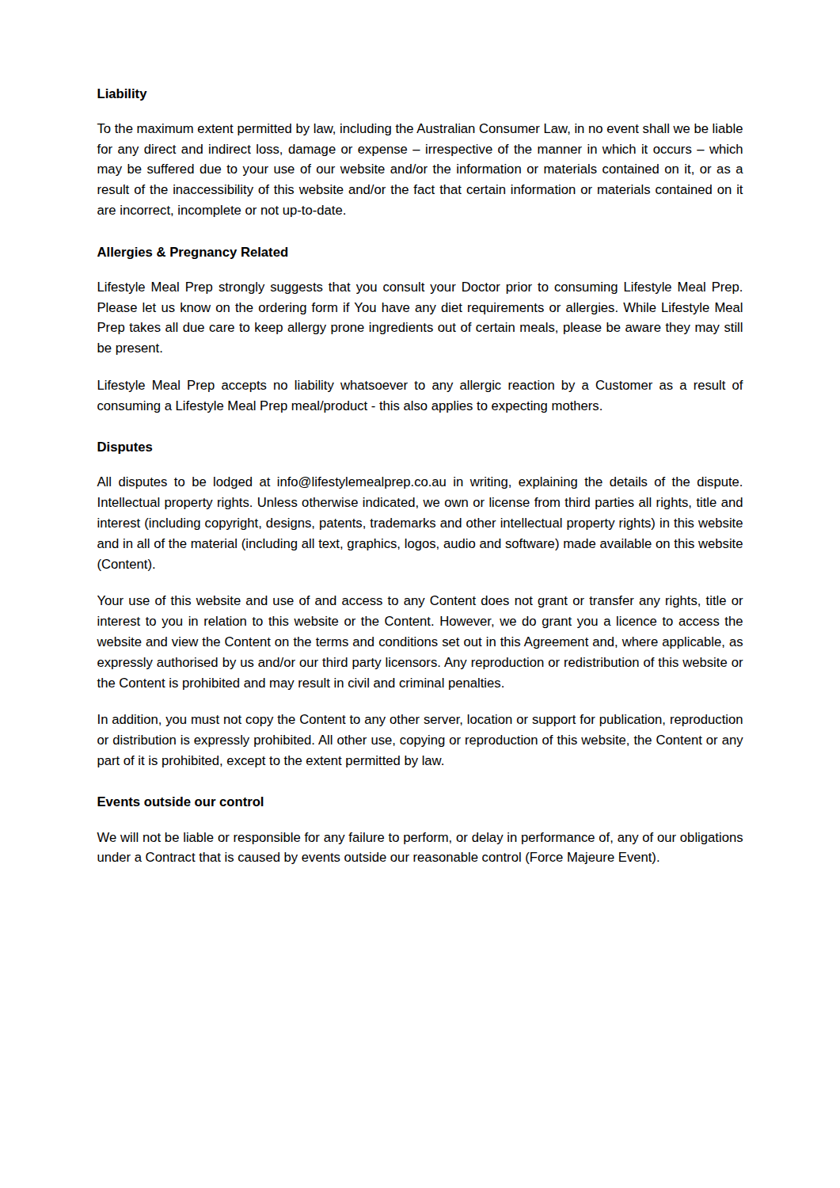Liability
To the maximum extent permitted by law, including the Australian Consumer Law, in no event shall we be liable for any direct and indirect loss, damage or expense – irrespective of the manner in which it occurs – which may be suffered due to your use of our website and/or the information or materials contained on it, or as a result of the inaccessibility of this website and/or the fact that certain information or materials contained on it are incorrect, incomplete or not up-to-date.
Allergies & Pregnancy Related
Lifestyle Meal Prep strongly suggests that you consult your Doctor prior to consuming Lifestyle Meal Prep. Please let us know on the ordering form if You have any diet requirements or allergies. While Lifestyle Meal Prep takes all due care to keep allergy prone ingredients out of certain meals, please be aware they may still be present.
Lifestyle Meal Prep accepts no liability whatsoever to any allergic reaction by a Customer as a result of consuming a Lifestyle Meal Prep meal/product - this also applies to expecting mothers.
Disputes
All disputes to be lodged at info@lifestylemealprep.co.au in writing, explaining the details of the dispute. Intellectual property rights. Unless otherwise indicated, we own or license from third parties all rights, title and interest (including copyright, designs, patents, trademarks and other intellectual property rights) in this website and in all of the material (including all text, graphics, logos, audio and software) made available on this website (Content).
Your use of this website and use of and access to any Content does not grant or transfer any rights, title or interest to you in relation to this website or the Content. However, we do grant you a licence to access the website and view the Content on the terms and conditions set out in this Agreement and, where applicable, as expressly authorised by us and/or our third party licensors. Any reproduction or redistribution of this website or the Content is prohibited and may result in civil and criminal penalties.
In addition, you must not copy the Content to any other server, location or support for publication, reproduction or distribution is expressly prohibited. All other use, copying or reproduction of this website, the Content or any part of it is prohibited, except to the extent permitted by law.
Events outside our control
We will not be liable or responsible for any failure to perform, or delay in performance of, any of our obligations under a Contract that is caused by events outside our reasonable control (Force Majeure Event).